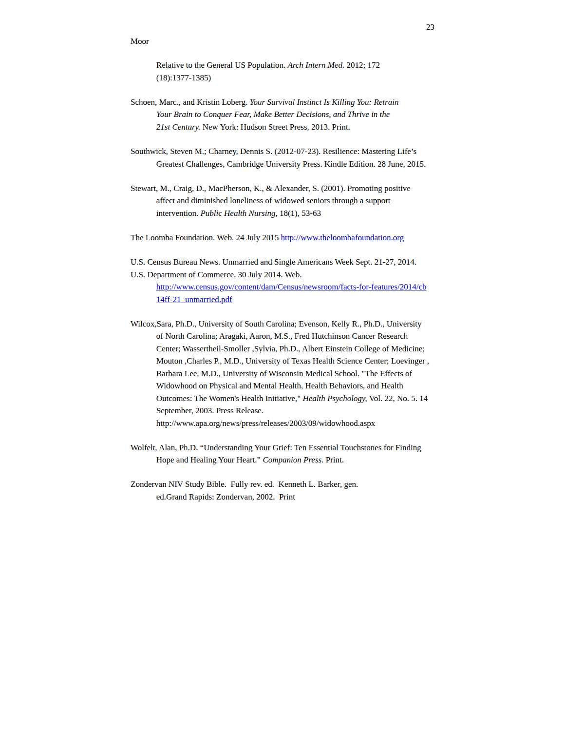23
Moor
Relative to the General US Population. Arch Intern Med. 2012; 172
(18):1377-1385)
Schoen, Marc., and Kristin Loberg. Your Survival Instinct Is Killing You: Retrain Your Brain to Conquer Fear, Make Better Decisions, and Thrive in the 21st Century. New York: Hudson Street Press, 2013. Print.
Southwick, Steven M.; Charney, Dennis S. (2012-07-23). Resilience: Mastering Life’s Greatest Challenges, Cambridge University Press. Kindle Edition. 28 June, 2015.
Stewart, M., Craig, D., MacPherson, K., & Alexander, S. (2001). Promoting positive affect and diminished loneliness of widowed seniors through a support intervention. Public Health Nursing, 18(1), 53-63
The Loomba Foundation. Web. 24 July 2015 http://www.theloombafoundation.org
U.S. Census Bureau News. Unmarried and Single Americans Week Sept. 21-27, 2014.
U.S. Department of Commerce. 30 July 2014. Web. http://www.census.gov/content/dam/Census/newsroom/facts-for-features/2014/cb
14ff-21_unmarried.pdf
Wilcox,Sara, Ph.D., University of South Carolina; Evenson, Kelly R., Ph.D., University of North Carolina; Aragaki, Aaron, M.S., Fred Hutchinson Cancer Research Center; Wassertheil-Smoller ,Sylvia, Ph.D., Albert Einstein College of Medicine; Mouton ,Charles P., M.D., University of Texas Health Science Center; Loevinger , Barbara Lee, M.D., University of Wisconsin Medical School. "The Effects of Widowhood on Physical and Mental Health, Health Behaviors, and Health Outcomes: The Women's Health Initiative," Health Psychology, Vol. 22, No. 5. 14 September, 2003. Press Release. http://www.apa.org/news/press/releases/2003/09/widowhood.aspx
Wolfelt, Alan, Ph.D. “Understanding Your Grief: Ten Essential Touchstones for Finding Hope and Healing Your Heart.” Companion Press. Print.
Zondervan NIV Study Bible. Fully rev. ed. Kenneth L. Barker, gen. ed.Grand Rapids: Zondervan, 2002. Print